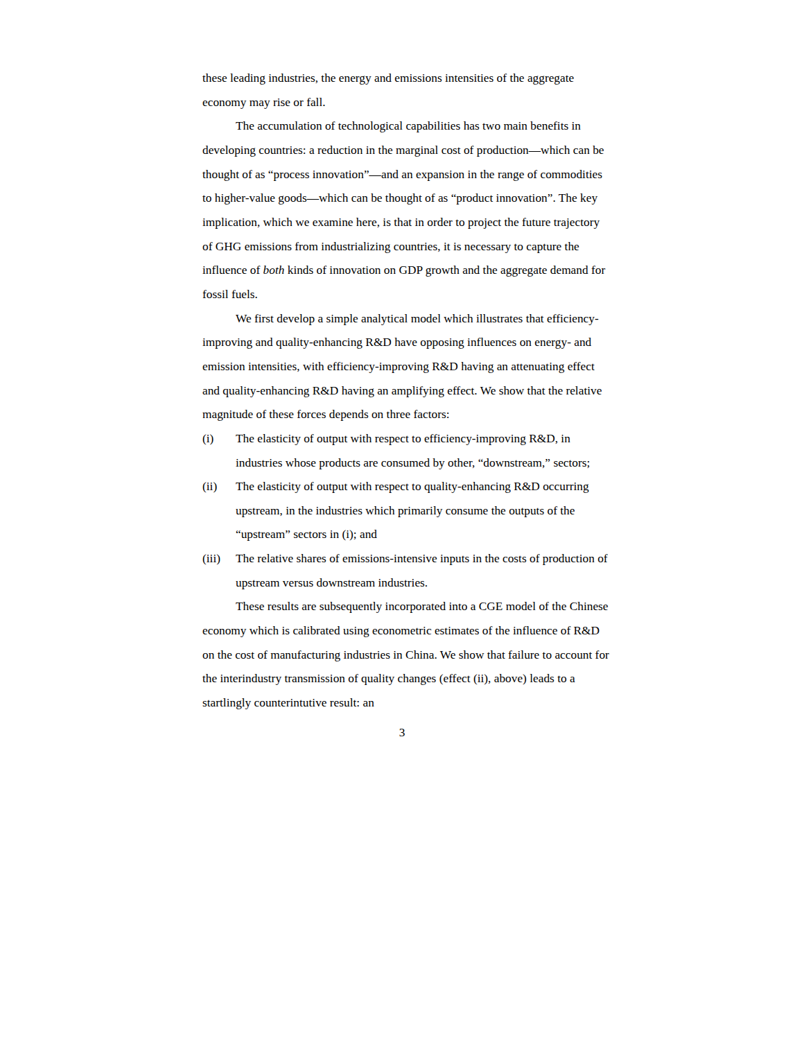these leading industries, the energy and emissions intensities of the aggregate economy may rise or fall.
The accumulation of technological capabilities has two main benefits in developing countries: a reduction in the marginal cost of production—which can be thought of as “process innovation”—and an expansion in the range of commodities to higher-value goods—which can be thought of as “product innovation”. The key implication, which we examine here, is that in order to project the future trajectory of GHG emissions from industrializing countries, it is necessary to capture the influence of both kinds of innovation on GDP growth and the aggregate demand for fossil fuels.
We first develop a simple analytical model which illustrates that efficiency-improving and quality-enhancing R&D have opposing influences on energy- and emission intensities, with efficiency-improving R&D having an attenuating effect and quality-enhancing R&D having an amplifying effect. We show that the relative magnitude of these forces depends on three factors:
(i)
The elasticity of output with respect to efficiency-improving R&D, in industries whose products are consumed by other, “downstream,” sectors;
(ii)
The elasticity of output with respect to quality-enhancing R&D occurring upstream, in the industries which primarily consume the outputs of the “upstream” sectors in (i); and
(iii)
The relative shares of emissions-intensive inputs in the costs of production of upstream versus downstream industries.
These results are subsequently incorporated into a CGE model of the Chinese economy which is calibrated using econometric estimates of the influence of R&D on the cost of manufacturing industries in China. We show that failure to account for the interindustry transmission of quality changes (effect (ii), above) leads to a startlingly counterintutive result: an
3